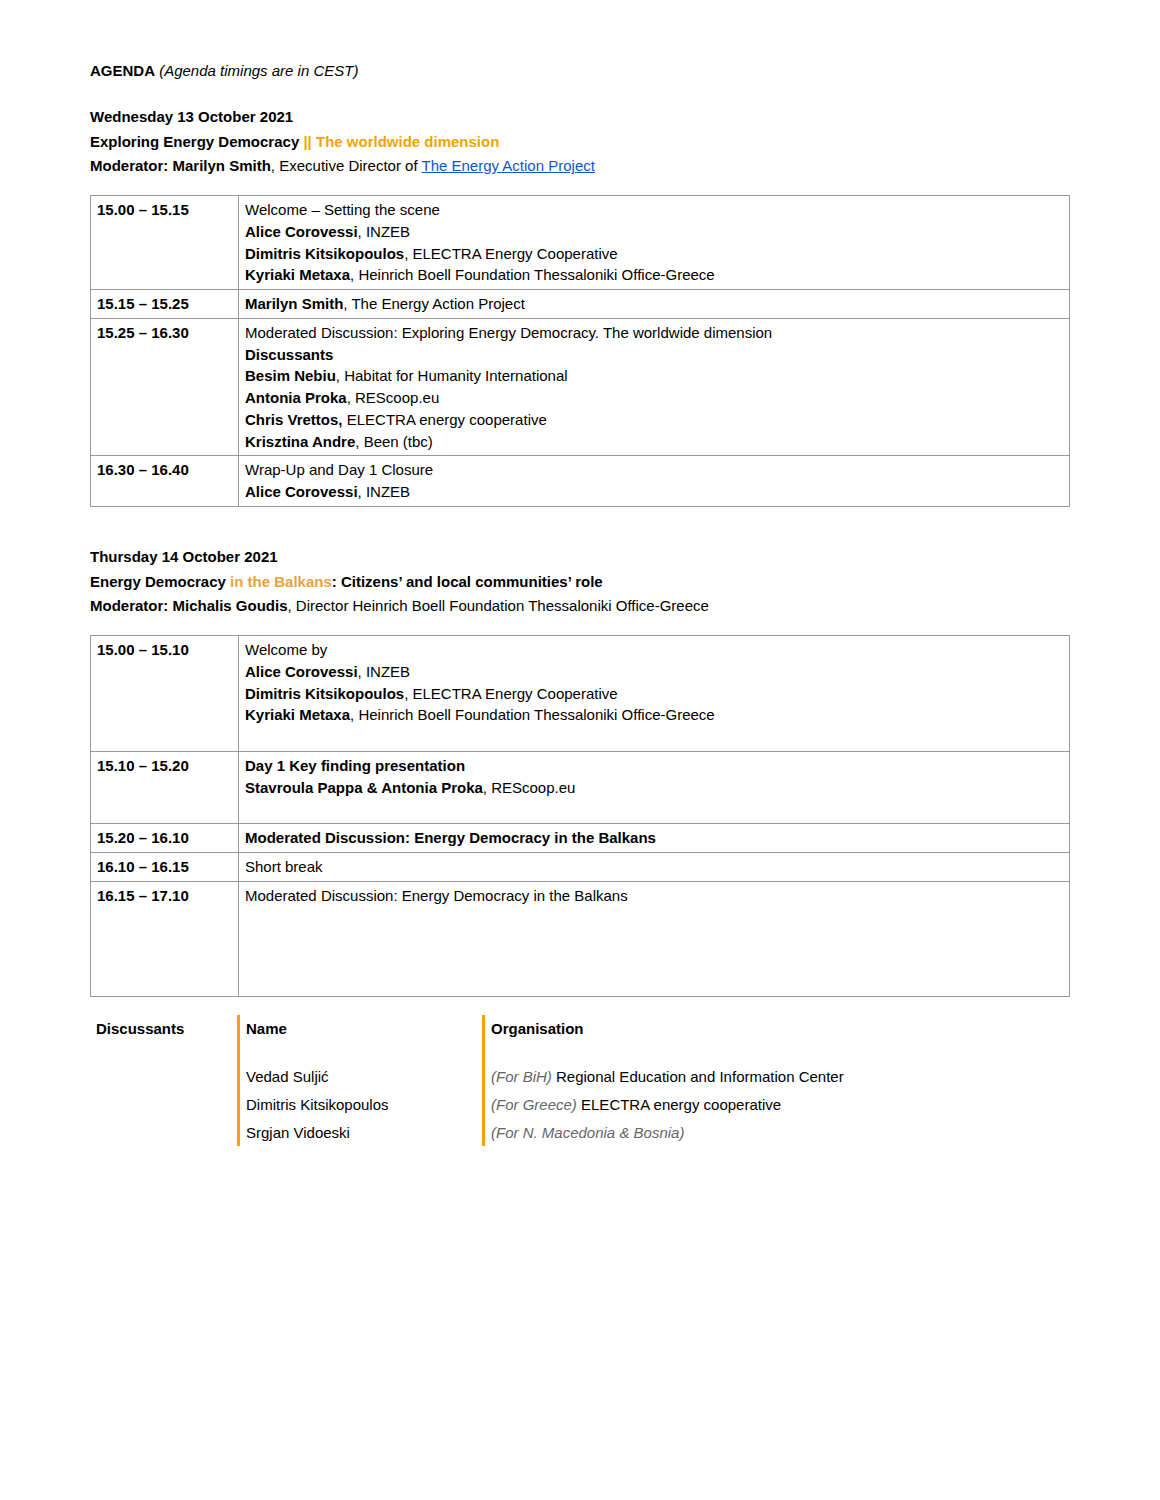AGENDA (Agenda timings are in CEST)
Wednesday 13 October 2021
Exploring Energy Democracy || The worldwide dimension
Moderator: Marilyn Smith, Executive Director of The Energy Action Project
| 15.00 – 15.15 | Welcome – Setting the scene Alice Corovessi , INZEB Dimitris Kitsikopoulos , ELECTRA Energy Cooperative Kyriaki Metaxa , Heinrich Boell Foundation Thessaloniki Office-Greece |
| 15.15 – 15.25 | Marilyn Smith , The Energy Action Project |
| 15.25 – 16.30 | Moderated Discussion: Exploring Energy Democracy. The worldwide dimension Discussants Besim Nebiu , Habitat for Humanity International Antonia Proka , REScoop.eu Chris Vrettos, ELECTRA energy cooperative Krisztina Andre , Been (tbc) |
| 16.30 – 16.40 | Wrap-Up and Day 1 Closure Alice Corovessi , INZEB |
Thursday 14 October 2021
Energy Democracy in the Balkans: Citizens’ and local communities’ role
Moderator: Michalis Goudis, Director Heinrich Boell Foundation Thessaloniki Office-Greece
| 15.00 – 15.10 | Welcome by Alice Corovessi , INZEB Dimitris Kitsikopoulos , ELECTRA Energy Cooperative Kyriaki Metaxa , Heinrich Boell Foundation Thessaloniki Office-Greece |
| 15.10 – 15.20 | Day 1 Key finding presentation Stavroula Pappa & Antonia Proka , REScoop.eu |
| 15.20 – 16.10 | Moderated Discussion: Energy Democracy in the Balkans |
| 16.10 – 16.15 | Short break |
| 16.15 – 17.10 | Moderated Discussion: Energy Democracy in the Balkans |
| Discussants | Name | Organisation |
| | Vedad Suljić | (For BiH) Regional Education and Information Center |
| | Dimitris Kitsikopoulos | (For Greece) ELECTRA energy cooperative |
| | Srgjan Vidoeski | (For N. Macedonia & Bosnia) |